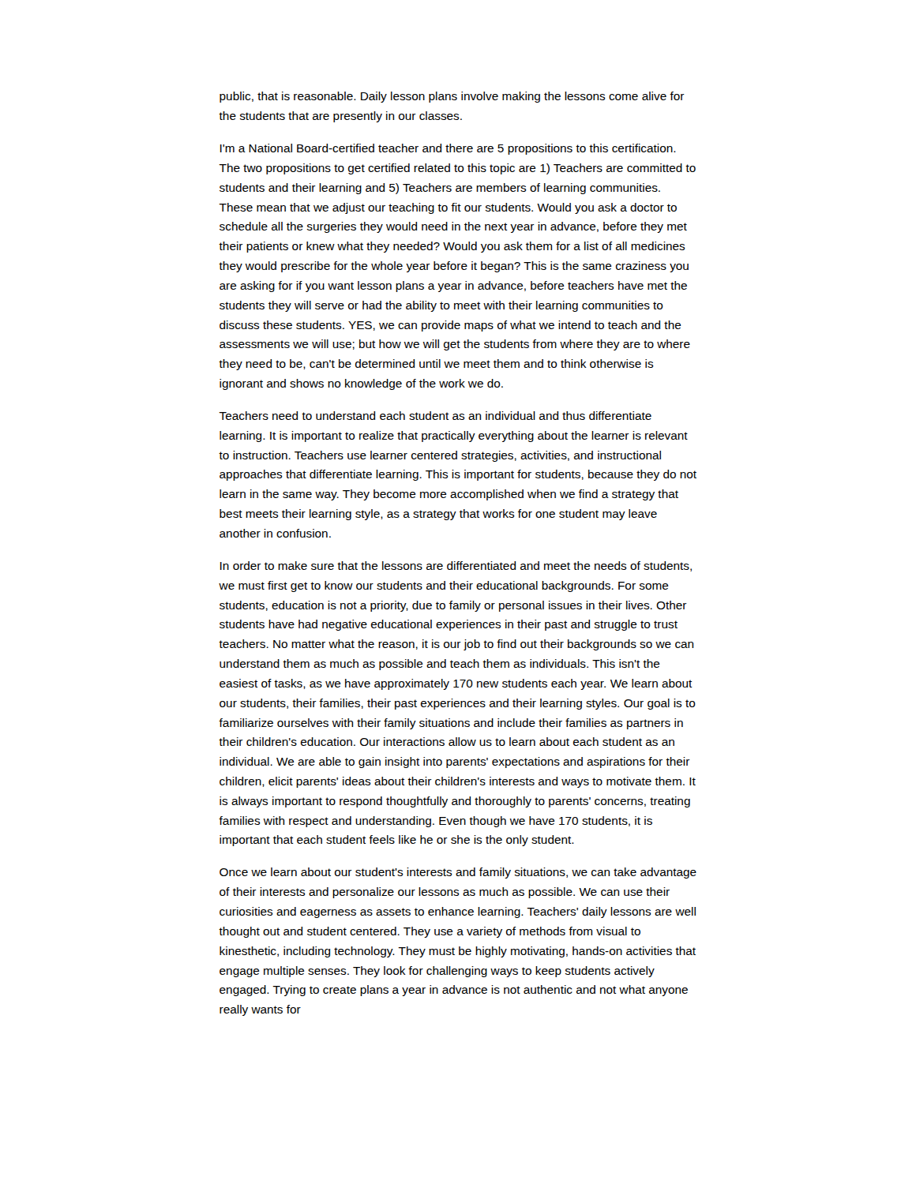public, that is reasonable. Daily lesson plans involve making the lessons come alive for the students that are presently in our classes.
I'm a National Board-certified teacher and there are 5 propositions to this certification. The two propositions to get certified related to this topic are 1) Teachers are committed to students and their learning and 5) Teachers are members of learning communities. These mean that we adjust our teaching to fit our students. Would you ask a doctor to schedule all the surgeries they would need in the next year in advance, before they met their patients or knew what they needed? Would you ask them for a list of all medicines they would prescribe for the whole year before it began? This is the same craziness you are asking for if you want lesson plans a year in advance, before teachers have met the students they will serve or had the ability to meet with their learning communities to discuss these students. YES, we can provide maps of what we intend to teach and the assessments we will use; but how we will get the students from where they are to where they need to be, can't be determined until we meet them and to think otherwise is ignorant and shows no knowledge of the work we do.
Teachers need to understand each student as an individual and thus differentiate learning. It is important to realize that practically everything about the learner is relevant to instruction. Teachers use learner centered strategies, activities, and instructional approaches that differentiate learning. This is important for students, because they do not learn in the same way. They become more accomplished when we find a strategy that best meets their learning style, as a strategy that works for one student may leave another in confusion.
In order to make sure that the lessons are differentiated and meet the needs of students, we must first get to know our students and their educational backgrounds. For some students, education is not a priority, due to family or personal issues in their lives. Other students have had negative educational experiences in their past and struggle to trust teachers. No matter what the reason, it is our job to find out their backgrounds so we can understand them as much as possible and teach them as individuals. This isn't the easiest of tasks, as we have approximately 170 new students each year. We learn about our students, their families, their past experiences and their learning styles. Our goal is to familiarize ourselves with their family situations and include their families as partners in their children's education. Our interactions allow us to learn about each student as an individual. We are able to gain insight into parents' expectations and aspirations for their children, elicit parents' ideas about their children's interests and ways to motivate them. It is always important to respond thoughtfully and thoroughly to parents' concerns, treating families with respect and understanding. Even though we have 170 students, it is important that each student feels like he or she is the only student.
Once we learn about our student's interests and family situations, we can take advantage of their interests and personalize our lessons as much as possible. We can use their curiosities and eagerness as assets to enhance learning. Teachers' daily lessons are well thought out and student centered. They use a variety of methods from visual to kinesthetic, including technology. They must be highly motivating, hands-on activities that engage multiple senses. They look for challenging ways to keep students actively engaged. Trying to create plans a year in advance is not authentic and not what anyone really wants for